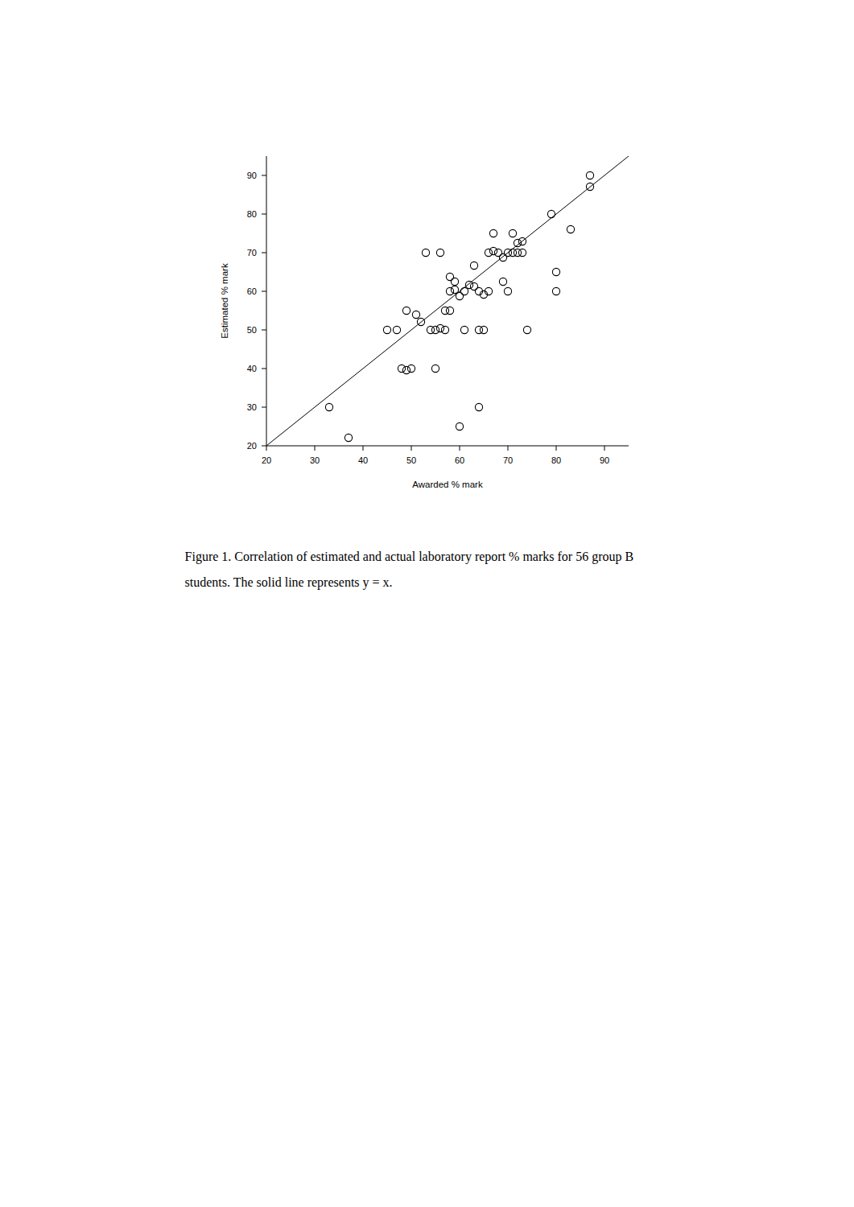Correlation of estimated and actual laboratory report % marks Open circles show each student's estimated mark versus awarded mark. A solid diagonal line shows y = x. Plot geometry: x: 20 -> 95 mapped to px 110 -> 560 y: 20 -> 95 mapped to px 400 -> 40 scaleX = 6 px per unit, scaleY = 4.8 px per unit 20 30 40 50 60 70 80 90 20 30 40 50 60 70 80 90 Awarded % mark Estimated % mark
Figure 1. Correlation of estimated and actual laboratory report % marks for 56 group B students. The solid line represents y = x.